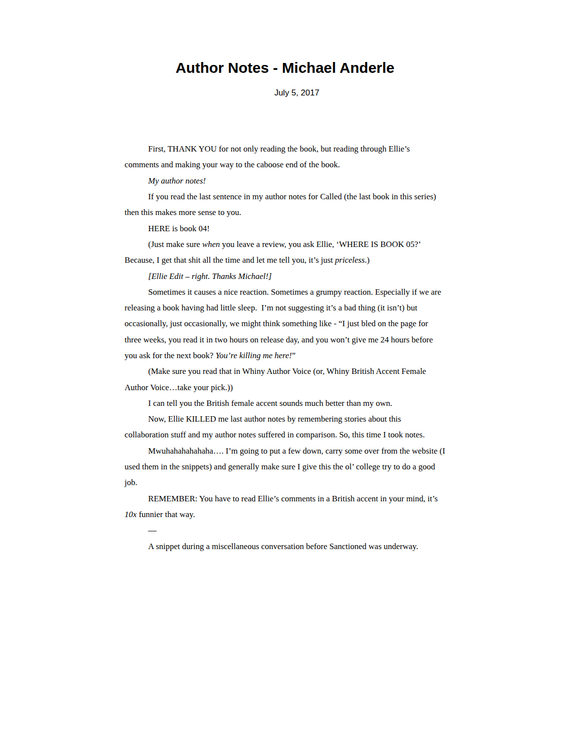Author Notes - Michael Anderle
July 5, 2017
First, THANK YOU for not only reading the book, but reading through Ellie’s comments and making your way to the caboose end of the book.
My author notes!
If you read the last sentence in my author notes for Called (the last book in this series) then this makes more sense to you.
HERE is book 04!
(Just make sure when you leave a review, you ask Ellie, ‘WHERE IS BOOK 05?’ Because, I get that shit all the time and let me tell you, it’s just priceless.)
[Ellie Edit – right. Thanks Michael!]
Sometimes it causes a nice reaction. Sometimes a grumpy reaction. Especially if we are releasing a book having had little sleep. I’m not suggesting it’s a bad thing (it isn’t) but occasionally, just occasionally, we might think something like - “I just bled on the page for three weeks, you read it in two hours on release day, and you won’t give me 24 hours before you ask for the next book? You’re killing me here!”
(Make sure you read that in Whiny Author Voice (or, Whiny British Accent Female Author Voice…take your pick.))
I can tell you the British female accent sounds much better than my own.
Now, Ellie KILLED me last author notes by remembering stories about this collaboration stuff and my author notes suffered in comparison. So, this time I took notes.
Mwuhahahahahaha…. I’m going to put a few down, carry some over from the website (I used them in the snippets) and generally make sure I give this the ol’ college try to do a good job.
REMEMBER: You have to read Ellie’s comments in a British accent in your mind, it’s 10x funnier that way.
—
A snippet during a miscellaneous conversation before Sanctioned was underway.